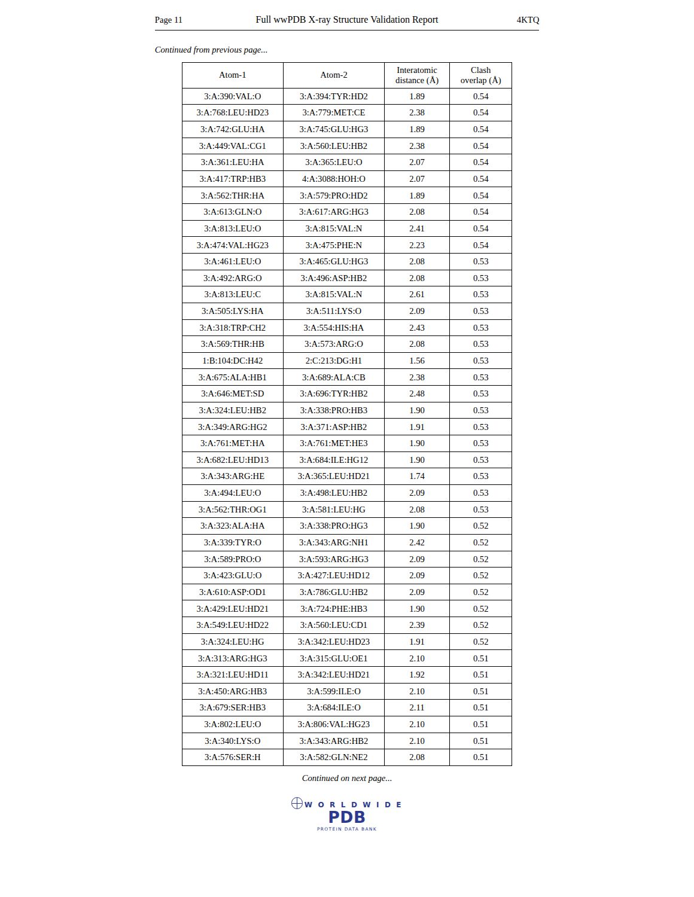Page 11
Full wwPDB X-ray Structure Validation Report
4KTQ
Continued from previous page...
| Atom-1 | Atom-2 | Interatomic distance (Å) | Clash overlap (Å) |
| --- | --- | --- | --- |
| 3:A:390:VAL:O | 3:A:394:TYR:HD2 | 1.89 | 0.54 |
| 3:A:768:LEU:HD23 | 3:A:779:MET:CE | 2.38 | 0.54 |
| 3:A:742:GLU:HA | 3:A:745:GLU:HG3 | 1.89 | 0.54 |
| 3:A:449:VAL:CG1 | 3:A:560:LEU:HB2 | 2.38 | 0.54 |
| 3:A:361:LEU:HA | 3:A:365:LEU:O | 2.07 | 0.54 |
| 3:A:417:TRP:HB3 | 4:A:3088:HOH:O | 2.07 | 0.54 |
| 3:A:562:THR:HA | 3:A:579:PRO:HD2 | 1.89 | 0.54 |
| 3:A:613:GLN:O | 3:A:617:ARG:HG3 | 2.08 | 0.54 |
| 3:A:813:LEU:O | 3:A:815:VAL:N | 2.41 | 0.54 |
| 3:A:474:VAL:HG23 | 3:A:475:PHE:N | 2.23 | 0.54 |
| 3:A:461:LEU:O | 3:A:465:GLU:HG3 | 2.08 | 0.53 |
| 3:A:492:ARG:O | 3:A:496:ASP:HB2 | 2.08 | 0.53 |
| 3:A:813:LEU:C | 3:A:815:VAL:N | 2.61 | 0.53 |
| 3:A:505:LYS:HA | 3:A:511:LYS:O | 2.09 | 0.53 |
| 3:A:318:TRP:CH2 | 3:A:554:HIS:HA | 2.43 | 0.53 |
| 3:A:569:THR:HB | 3:A:573:ARG:O | 2.08 | 0.53 |
| 1:B:104:DC:H42 | 2:C:213:DG:H1 | 1.56 | 0.53 |
| 3:A:675:ALA:HB1 | 3:A:689:ALA:CB | 2.38 | 0.53 |
| 3:A:646:MET:SD | 3:A:696:TYR:HB2 | 2.48 | 0.53 |
| 3:A:324:LEU:HB2 | 3:A:338:PRO:HB3 | 1.90 | 0.53 |
| 3:A:349:ARG:HG2 | 3:A:371:ASP:HB2 | 1.91 | 0.53 |
| 3:A:761:MET:HA | 3:A:761:MET:HE3 | 1.90 | 0.53 |
| 3:A:682:LEU:HD13 | 3:A:684:ILE:HG12 | 1.90 | 0.53 |
| 3:A:343:ARG:HE | 3:A:365:LEU:HD21 | 1.74 | 0.53 |
| 3:A:494:LEU:O | 3:A:498:LEU:HB2 | 2.09 | 0.53 |
| 3:A:562:THR:OG1 | 3:A:581:LEU:HG | 2.08 | 0.53 |
| 3:A:323:ALA:HA | 3:A:338:PRO:HG3 | 1.90 | 0.52 |
| 3:A:339:TYR:O | 3:A:343:ARG:NH1 | 2.42 | 0.52 |
| 3:A:589:PRO:O | 3:A:593:ARG:HG3 | 2.09 | 0.52 |
| 3:A:423:GLU:O | 3:A:427:LEU:HD12 | 2.09 | 0.52 |
| 3:A:610:ASP:OD1 | 3:A:786:GLU:HB2 | 2.09 | 0.52 |
| 3:A:429:LEU:HD21 | 3:A:724:PHE:HB3 | 1.90 | 0.52 |
| 3:A:549:LEU:HD22 | 3:A:560:LEU:CD1 | 2.39 | 0.52 |
| 3:A:324:LEU:HG | 3:A:342:LEU:HD23 | 1.91 | 0.52 |
| 3:A:313:ARG:HG3 | 3:A:315:GLU:OE1 | 2.10 | 0.51 |
| 3:A:321:LEU:HD11 | 3:A:342:LEU:HD21 | 1.92 | 0.51 |
| 3:A:450:ARG:HB3 | 3:A:599:ILE:O | 2.10 | 0.51 |
| 3:A:679:SER:HB3 | 3:A:684:ILE:O | 2.11 | 0.51 |
| 3:A:802:LEU:O | 3:A:806:VAL:HG23 | 2.10 | 0.51 |
| 3:A:340:LYS:O | 3:A:343:ARG:HB2 | 2.10 | 0.51 |
| 3:A:576:SER:H | 3:A:582:GLN:NE2 | 2.08 | 0.51 |
Continued on next page...
W O R L D W I D E
PDB
PROTEIN DATA BANK